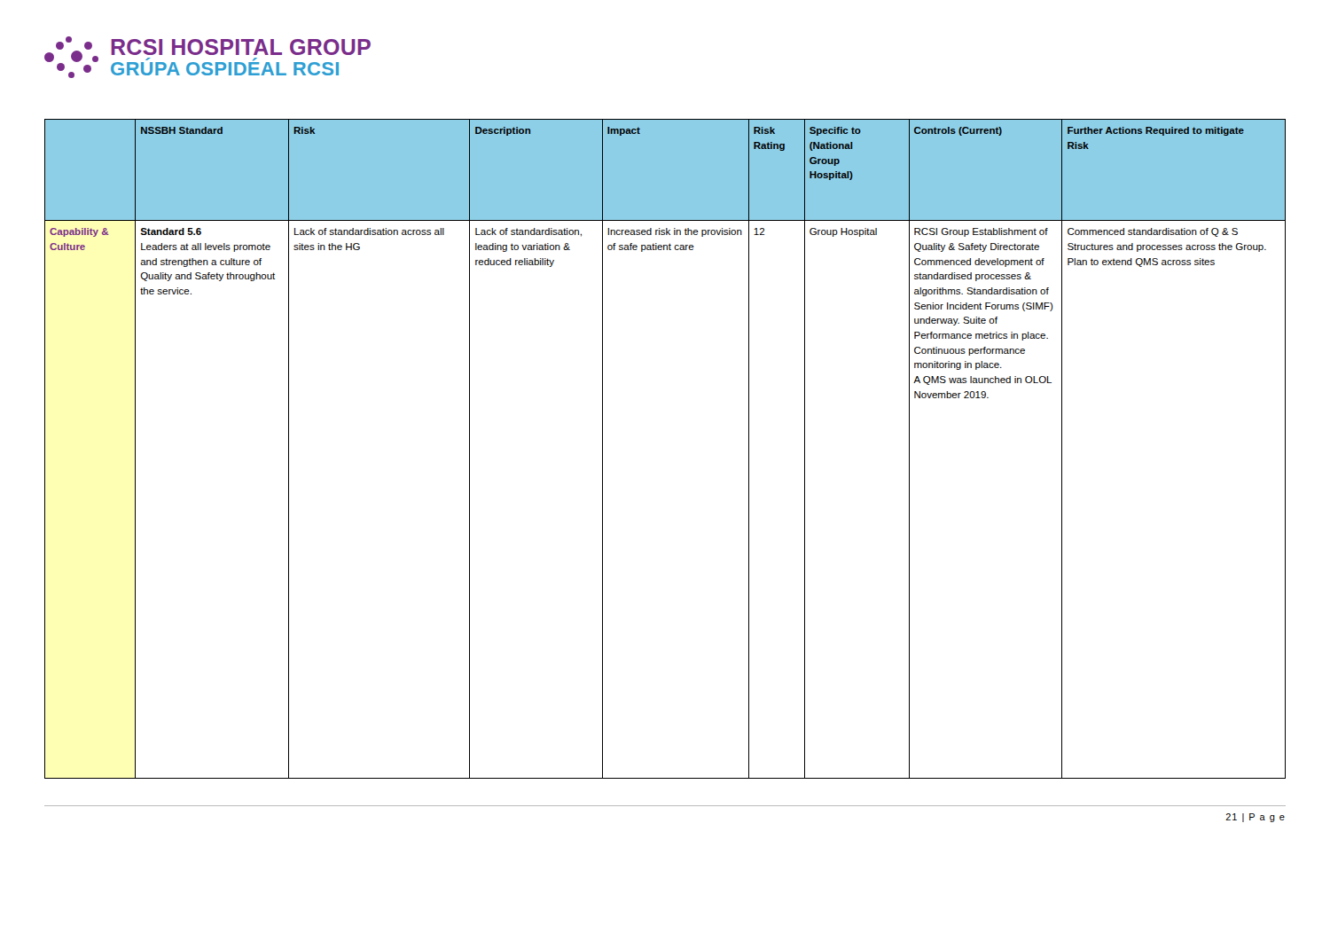RCSI HOSPITAL GROUP
GRÚPA OSPIDÉAL RCSI
| | NSSBH Standard | Risk | Description | Impact | Risk Rating | Specific to (National Group Hospital) | Controls (Current) | Further Actions Required to mitigate Risk |
| --- | --- | --- | --- | --- | --- | --- | --- | --- |
| Capability & Culture | Standard 5.6 Leaders at all levels promote and strengthen a culture of Quality and Safety throughout the service. | Lack of standardisation across all sites in the HG | Lack of standardisation, leading to variation & reduced reliability | Increased risk in the provision of safe patient care | 12 | Group Hospital | RCSI Group Establishment of Quality & Safety Directorate Commenced development of standardised processes & algorithms. Standardisation of Senior Incident Forums (SIMF) underway. Suite of Performance metrics in place. Continuous performance monitoring in place. A QMS was launched in OLOL November 2019. | Commenced standardisation of Q & S Structures and processes across the Group. Plan to extend QMS across sites |
21 | P a g e